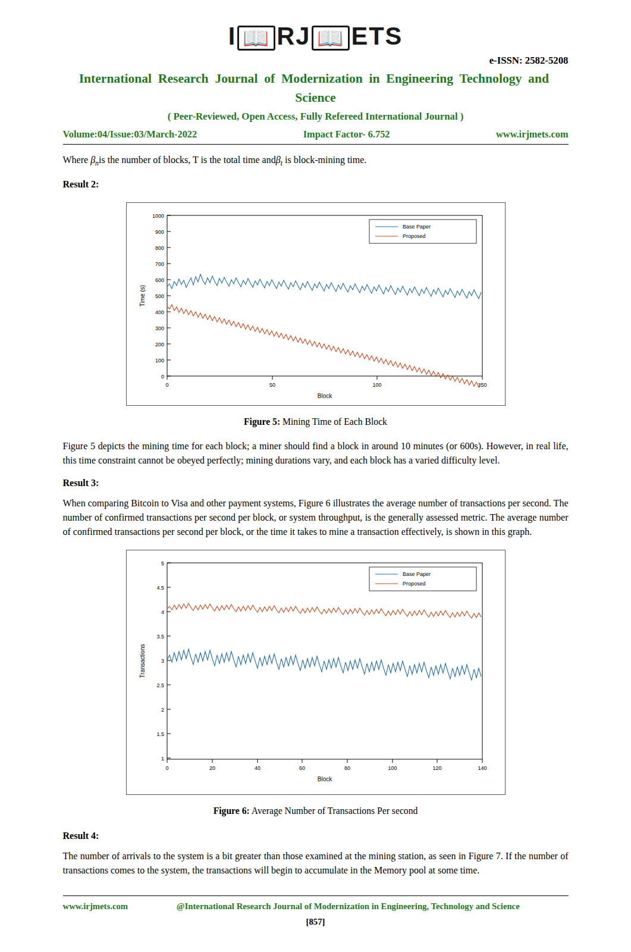I📖RJ📖ETS
e-ISSN: 2582-5208
International Research Journal of Modernization in Engineering Technology and Science
( Peer-Reviewed, Open Access, Fully Refereed International Journal )
Volume:04/Issue:03/March-2022 Impact Factor- 6.752 www.irjmets.com
Where βnis the number of blocks, T is the total time andβt is block-mining time.
Result 2:
1000 900 800 700 600 500 400 300 200 100 0 0 50 100 150 Block Time (s) Base Paper Proposed
Figure 5: Mining Time of Each Block
Figure 5 depicts the mining time for each block; a miner should find a block in around 10 minutes (or 600s). However, in real life, this time constraint cannot be obeyed perfectly; mining durations vary, and each block has a varied difficulty level.
Result 3:
When comparing Bitcoin to Visa and other payment systems, Figure 6 illustrates the average number of transactions per second. The number of confirmed transactions per second per block, or system throughput, is the generally assessed metric. The average number of confirmed transactions per second per block, or the time it takes to mine a transaction effectively, is shown in this graph.
5 4.5 4 3.5 3 2.5 2 1.5 1 0 20 40 60 80 100 120 140 Block Transactions Base Paper Proposed
Figure 6: Average Number of Transactions Per second
Result 4:
The number of arrivals to the system is a bit greater than those examined at the mining station, as seen in Figure 7. If the number of transactions comes to the system, the transactions will begin to accumulate in the Memory pool at some time.
www.irjmets.com @International Research Journal of Modernization in Engineering, Technology and Science
[857]